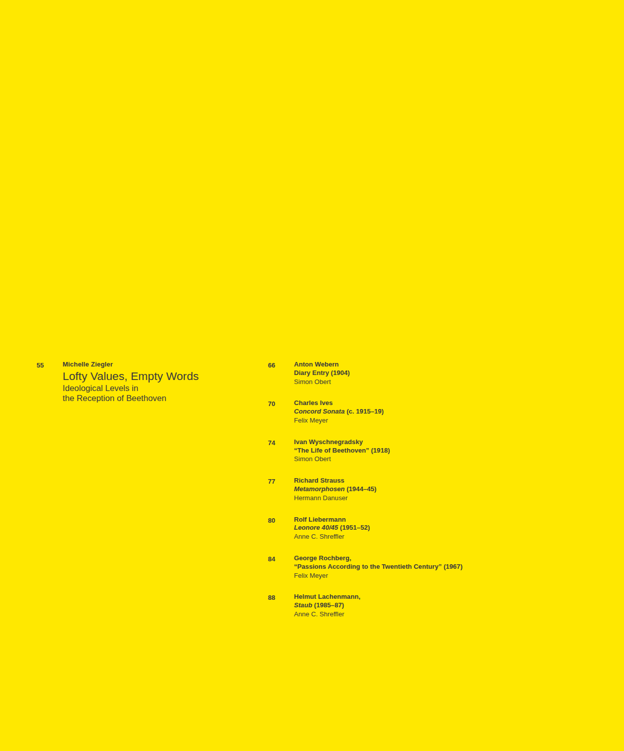55
Michelle Ziegler
Lofty Values, Empty Words
Ideological Levels in
the Reception of Beethoven
66
Anton Webern
Diary Entry (1904)
Simon Obert
70
Charles Ives
Concord Sonata (c. 1915–19)
Felix Meyer
74
Ivan Wyschnegradsky
“The Life of Beethoven” (1918)
Simon Obert
77
Richard Strauss
Metamorphosen (1944–45)
Hermann Danuser
80
Rolf Liebermann
Leonore 40/45 (1951–52)
Anne C. Shreffler
84
George Rochberg,
“Passions According to the Twentieth Century” (1967)
Felix Meyer
88
Helmut Lachenmann,
Staub (1985–87)
Anne C. Shreffler